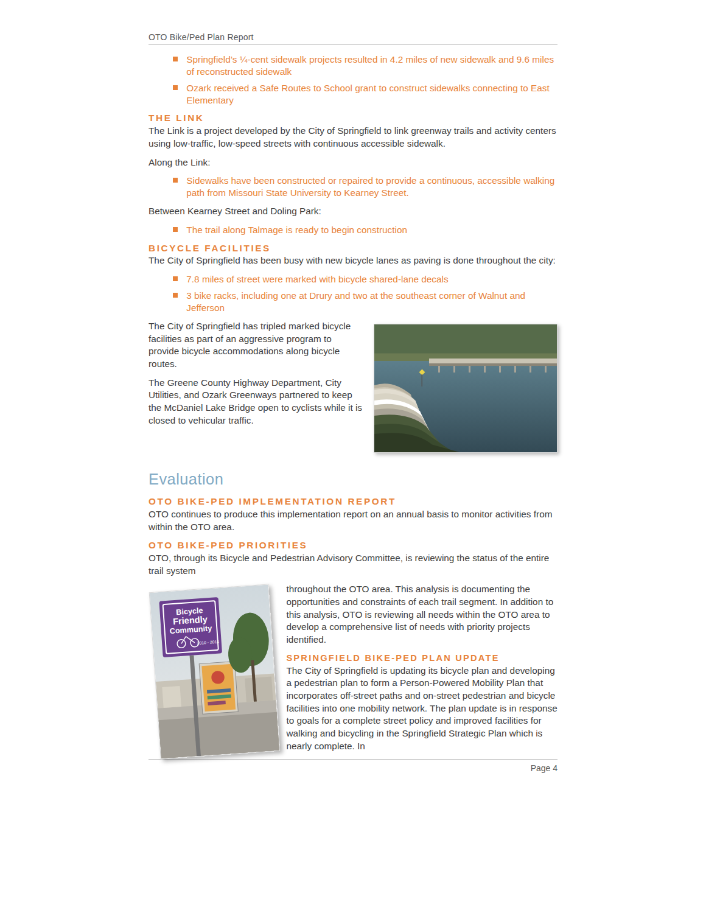OTO Bike/Ped Plan Report
Springfield’s ¼-cent sidewalk projects resulted in 4.2 miles of new sidewalk and 9.6 miles of reconstructed sidewalk
Ozark received a Safe Routes to School grant to construct sidewalks connecting to East Elementary
The Link
The Link is a project developed by the City of Springfield to link greenway trails and activity centers using low-traffic, low-speed streets with continuous accessible sidewalk.
Along the Link:
Sidewalks have been constructed or repaired to provide a continuous, accessible walking path from Missouri State University to Kearney Street.
Between Kearney Street and Doling Park:
The trail along Talmage is ready to begin construction
Bicycle Facilities
The City of Springfield has been busy with new bicycle lanes as paving is done throughout the city:
7.8 miles of street were marked with bicycle shared-lane decals
3 bike racks, including one at Drury and two at the southeast corner of Walnut and Jefferson
The City of Springfield has tripled marked bicycle facilities as part of an aggressive program to provide bicycle accommodations along bicycle routes.
The Greene County Highway Department, City Utilities, and Ozark Greenways partnered to keep the McDaniel Lake Bridge open to cyclists while it is closed to vehicular traffic.
Evaluation
OTO Bike-Ped Implementation Report
OTO continues to produce this implementation report on an annual basis to monitor activities from within the OTO area.
OTO Bike-Ped Priorities
OTO, through its Bicycle and Pedestrian Advisory Committee, is reviewing the status of the entire trail system
throughout the OTO area. This analysis is documenting the opportunities and constraints of each trail segment. In addition to this analysis, OTO is reviewing all needs within the OTO area to develop a comprehensive list of needs with priority projects identified.
Springfield Bike-Ped Plan Update
The City of Springfield is updating its bicycle plan and developing a pedestrian plan to form a Person-Powered Mobility Plan that incorporates off-street paths and on-street pedestrian and bicycle facilities into one mobility network. The plan update is in response to goals for a complete street policy and improved facilities for walking and bicycling in the Springfield Strategic Plan which is nearly complete. In
Page 4